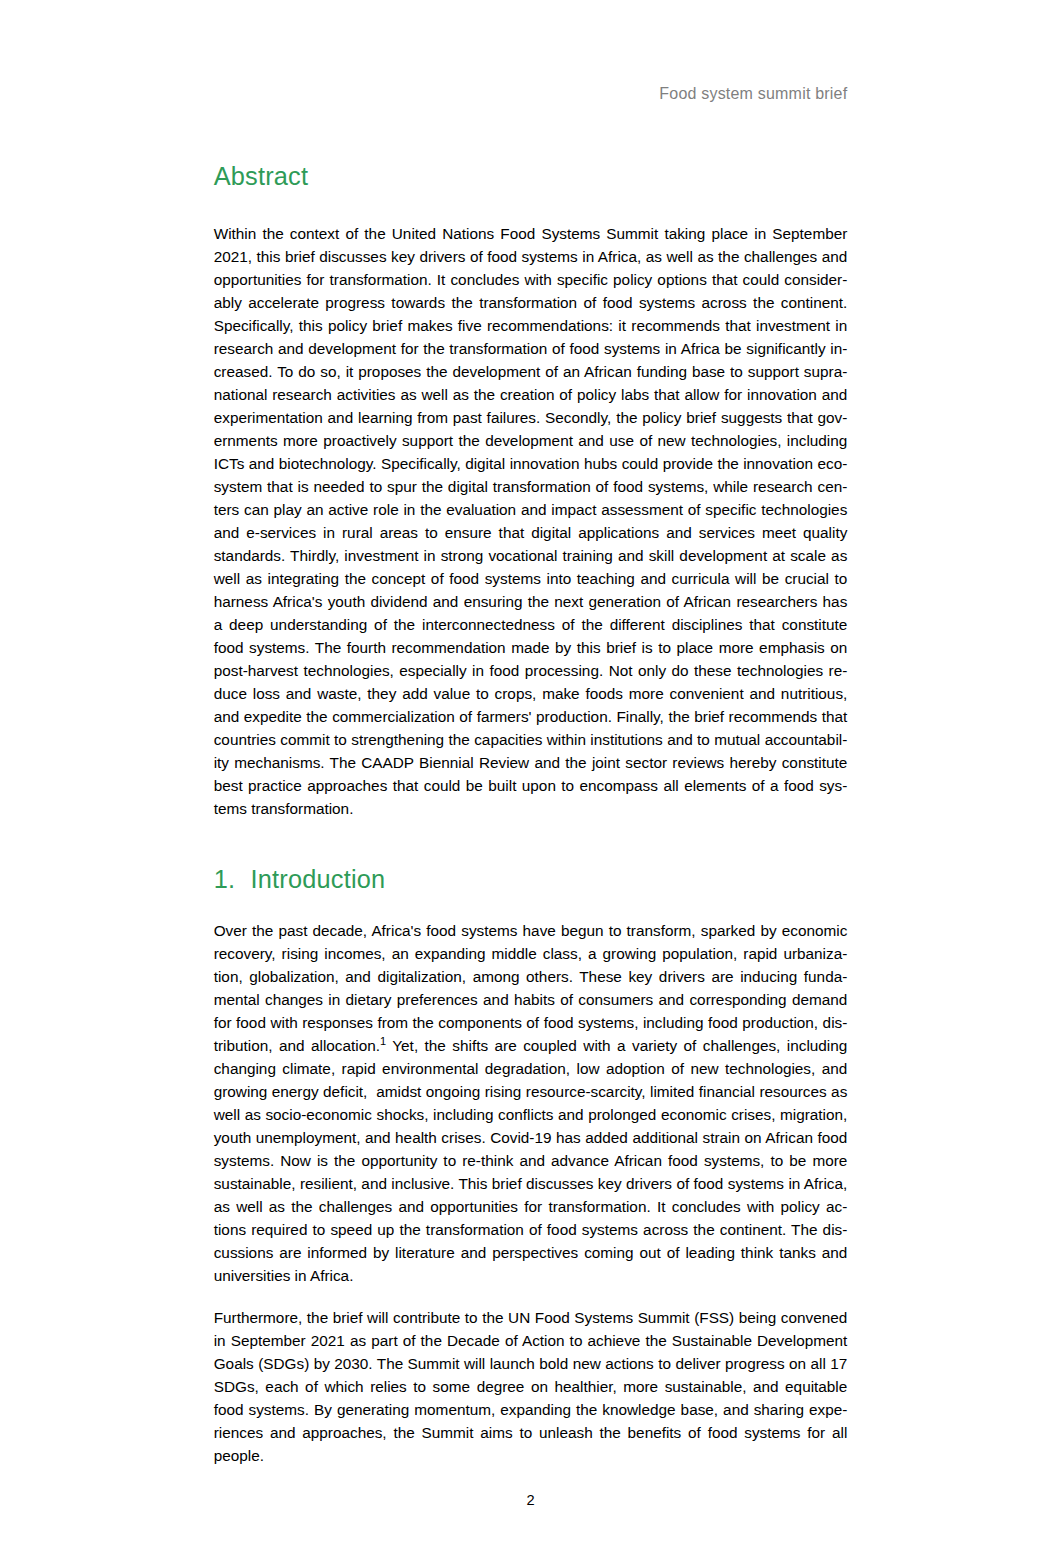Food system summit brief
Abstract
Within the context of the United Nations Food Systems Summit taking place in September 2021, this brief discusses key drivers of food systems in Africa, as well as the challenges and opportunities for transformation. It concludes with specific policy options that could considerably accelerate progress towards the transformation of food systems across the continent. Specifically, this policy brief makes five recommendations: it recommends that investment in research and development for the transformation of food systems in Africa be significantly increased. To do so, it proposes the development of an African funding base to support supranational research activities as well as the creation of policy labs that allow for innovation and experimentation and learning from past failures. Secondly, the policy brief suggests that governments more proactively support the development and use of new technologies, including ICTs and biotechnology. Specifically, digital innovation hubs could provide the innovation ecosystem that is needed to spur the digital transformation of food systems, while research centers can play an active role in the evaluation and impact assessment of specific technologies and e-services in rural areas to ensure that digital applications and services meet quality standards. Thirdly, investment in strong vocational training and skill development at scale as well as integrating the concept of food systems into teaching and curricula will be crucial to harness Africa's youth dividend and ensuring the next generation of African researchers has a deep understanding of the interconnectedness of the different disciplines that constitute food systems. The fourth recommendation made by this brief is to place more emphasis on post-harvest technologies, especially in food processing. Not only do these technologies reduce loss and waste, they add value to crops, make foods more convenient and nutritious, and expedite the commercialization of farmers' production. Finally, the brief recommends that countries commit to strengthening the capacities within institutions and to mutual accountability mechanisms. The CAADP Biennial Review and the joint sector reviews hereby constitute best practice approaches that could be built upon to encompass all elements of a food systems transformation.
1. Introduction
Over the past decade, Africa's food systems have begun to transform, sparked by economic recovery, rising incomes, an expanding middle class, a growing population, rapid urbanization, globalization, and digitalization, among others. These key drivers are inducing fundamental changes in dietary preferences and habits of consumers and corresponding demand for food with responses from the components of food systems, including food production, distribution, and allocation.1 Yet, the shifts are coupled with a variety of challenges, including changing climate, rapid environmental degradation, low adoption of new technologies, and growing energy deficit, amidst ongoing rising resource-scarcity, limited financial resources as well as socio-economic shocks, including conflicts and prolonged economic crises, migration, youth unemployment, and health crises. Covid-19 has added additional strain on African food systems. Now is the opportunity to re-think and advance African food systems, to be more sustainable, resilient, and inclusive. This brief discusses key drivers of food systems in Africa, as well as the challenges and opportunities for transformation. It concludes with policy actions required to speed up the transformation of food systems across the continent. The discussions are informed by literature and perspectives coming out of leading think tanks and universities in Africa.
Furthermore, the brief will contribute to the UN Food Systems Summit (FSS) being convened in September 2021 as part of the Decade of Action to achieve the Sustainable Development Goals (SDGs) by 2030. The Summit will launch bold new actions to deliver progress on all 17 SDGs, each of which relies to some degree on healthier, more sustainable, and equitable food systems. By generating momentum, expanding the knowledge base, and sharing experiences and approaches, the Summit aims to unleash the benefits of food systems for all people.
2